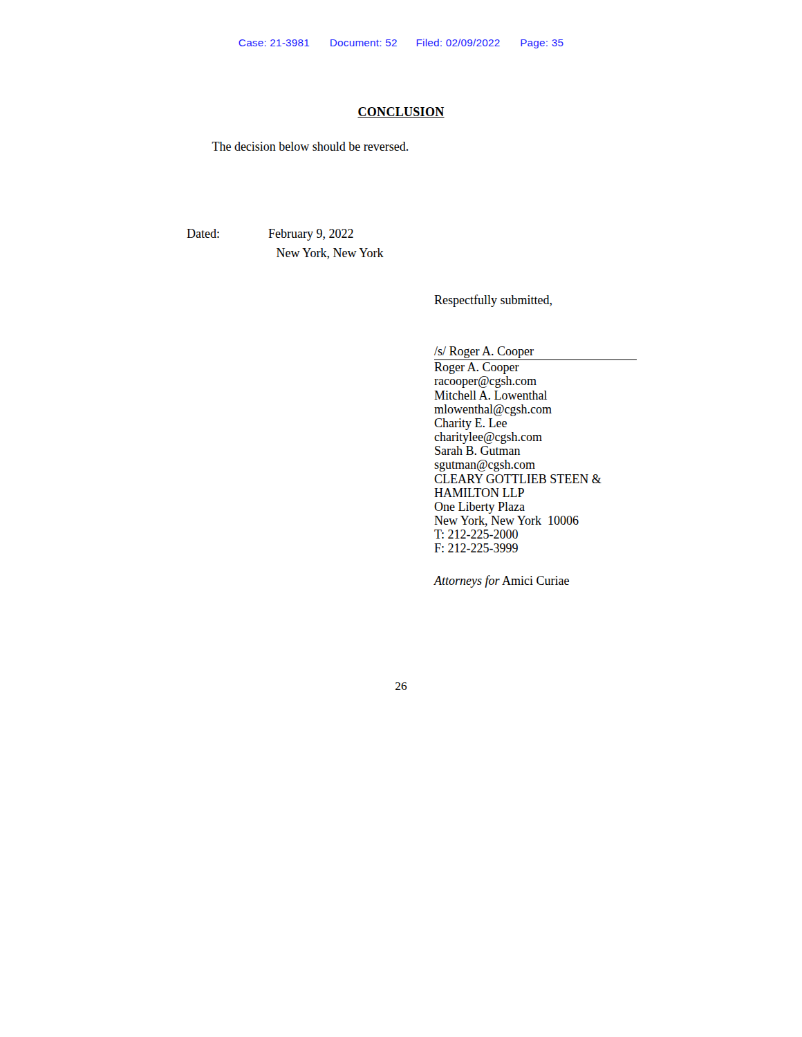Case: 21-3981 Document: 52 Filed: 02/09/2022 Page: 35
CONCLUSION
The decision below should be reversed.
Dated:
February 9, 2022
New York, New York
Respectfully submitted,
/s/ Roger A. Cooper
Roger A. Cooper
racooper@cgsh.com
Mitchell A. Lowenthal
mlowenthal@cgsh.com
Charity E. Lee
charitylee@cgsh.com
Sarah B. Gutman
sgutman@cgsh.com
CLEARY GOTTLIEB STEEN &
HAMILTON LLP
One Liberty Plaza
New York, New York 10006
T: 212-225-2000
F: 212-225-3999
Attorneys for Amici Curiae
26